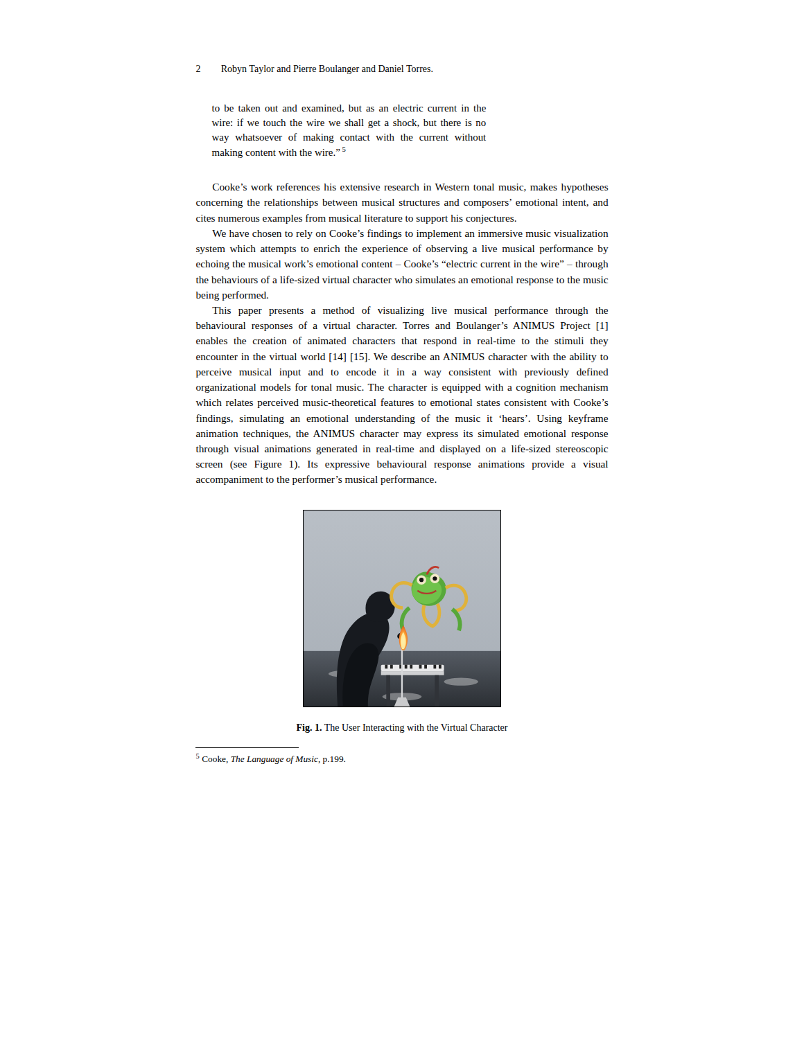2 Robyn Taylor and Pierre Boulanger and Daniel Torres.
to be taken out and examined, but as an electric current in the wire: if we touch the wire we shall get a shock, but there is no way whatsoever of making contact with the current without making content with the wire.”5
Cooke’s work references his extensive research in Western tonal music, makes hypotheses concerning the relationships between musical structures and composers’ emotional intent, and cites numerous examples from musical literature to support his conjectures.
We have chosen to rely on Cooke’s findings to implement an immersive music visualization system which attempts to enrich the experience of observing a live musical performance by echoing the musical work’s emotional content – Cooke’s “electric current in the wire” – through the behaviours of a life-sized virtual character who simulates an emotional response to the music being performed.
This paper presents a method of visualizing live musical performance through the behavioural responses of a virtual character. Torres and Boulanger’s ANIMUS Project [1] enables the creation of animated characters that respond in real-time to the stimuli they encounter in the virtual world [14] [15]. We describe an ANIMUS character with the ability to perceive musical input and to encode it in a way consistent with previously defined organizational models for tonal music. The character is equipped with a cognition mechanism which relates perceived music-theoretical features to emotional states consistent with Cooke’s findings, simulating an emotional understanding of the music it ‘hears’. Using keyframe animation techniques, the ANIMUS character may express its simulated emotional response through visual animations generated in real-time and displayed on a life-sized stereoscopic screen (see Figure 1). Its expressive behavioural response animations provide a visual accompaniment to the performer’s musical performance.
Fig. 1. The User Interacting with the Virtual Character
5Cooke, The Language of Music, p.199.